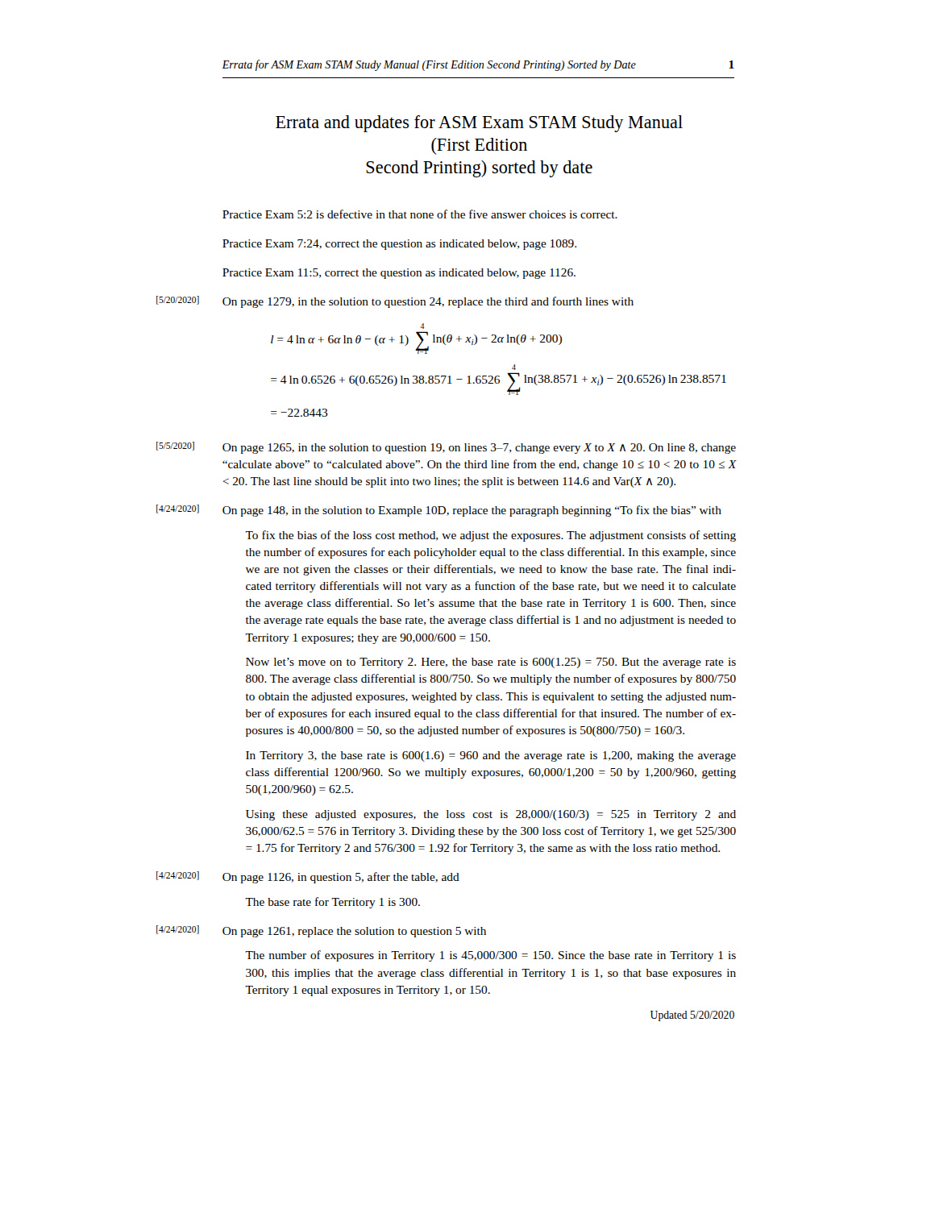Errata for ASM Exam STAM Study Manual (First Edition Second Printing) Sorted by Date 1
Errata and updates for ASM Exam STAM Study Manual (First Edition
Second Printing) sorted by date
Practice Exam 5:2 is defective in that none of the five answer choices is correct.
Practice Exam 7:24, correct the question as indicated below, page 1089.
Practice Exam 11:5, correct the question as indicated below, page 1126.
[5/20/2020]
On page 1279, in the solution to question 24, replace the third and fourth lines with
l = 4 ln α + 6α ln θ − (α + 1) 4∑i=1 ln(θ + xi) − 2α ln(θ + 200)
= 4 ln 0.6526 + 6(0.6526) ln 38.8571 − 1.6526 4∑i=1 ln(38.8571 + xi) − 2(0.6526) ln 238.8571
= −22.8443
[5/5/2020]
On page 1265, in the solution to question 19, on lines 3–7, change every X to X ∧ 20. On line 8, change “calculate above” to “calculated above”. On the third line from the end, change 10 ≤ 10 < 20 to 10 ≤ X < 20. The last line should be split into two lines; the split is between 114.6 and Var(X ∧ 20).
[4/24/2020]
On page 148, in the solution to Example 10D, replace the paragraph beginning “To fix the bias” with
To fix the bias of the loss cost method, we adjust the exposures. The adjustment consists of setting the number of exposures for each policyholder equal to the class differential. In this example, since we are not given the classes or their differentials, we need to know the base rate. The final indicated territory differentials will not vary as a function of the base rate, but we need it to calculate the average class differential. So let’s assume that the base rate in Territory 1 is 600. Then, since the average rate equals the base rate, the average class differtial is 1 and no adjustment is needed to Territory 1 exposures; they are 90,000/600 = 150.
Now let’s move on to Territory 2. Here, the base rate is 600(1.25) = 750. But the average rate is 800. The average class differential is 800/750. So we multiply the number of exposures by 800/750 to obtain the adjusted exposures, weighted by class. This is equivalent to setting the adjusted number of exposures for each insured equal to the class differential for that insured. The number of exposures is 40,000/800 = 50, so the adjusted number of exposures is 50(800/750) = 160/3.
In Territory 3, the base rate is 600(1.6) = 960 and the average rate is 1,200, making the average class differential 1200/960. So we multiply exposures, 60,000/1,200 = 50 by 1,200/960, getting 50(1,200/960) = 62.5.
Using these adjusted exposures, the loss cost is 28,000/(160/3) = 525 in Territory 2 and 36,000/62.5 = 576 in Territory 3. Dividing these by the 300 loss cost of Territory 1, we get 525/300 = 1.75 for Territory 2 and 576/300 = 1.92 for Territory 3, the same as with the loss ratio method.
[4/24/2020]
On page 1126, in question 5, after the table, add
The base rate for Territory 1 is 300.
[4/24/2020]
On page 1261, replace the solution to question 5 with
The number of exposures in Territory 1 is 45,000/300 = 150. Since the base rate in Territory 1 is 300, this implies that the average class differential in Territory 1 is 1, so that base exposures in Territory 1 equal exposures in Territory 1, or 150.
Updated 5/20/2020